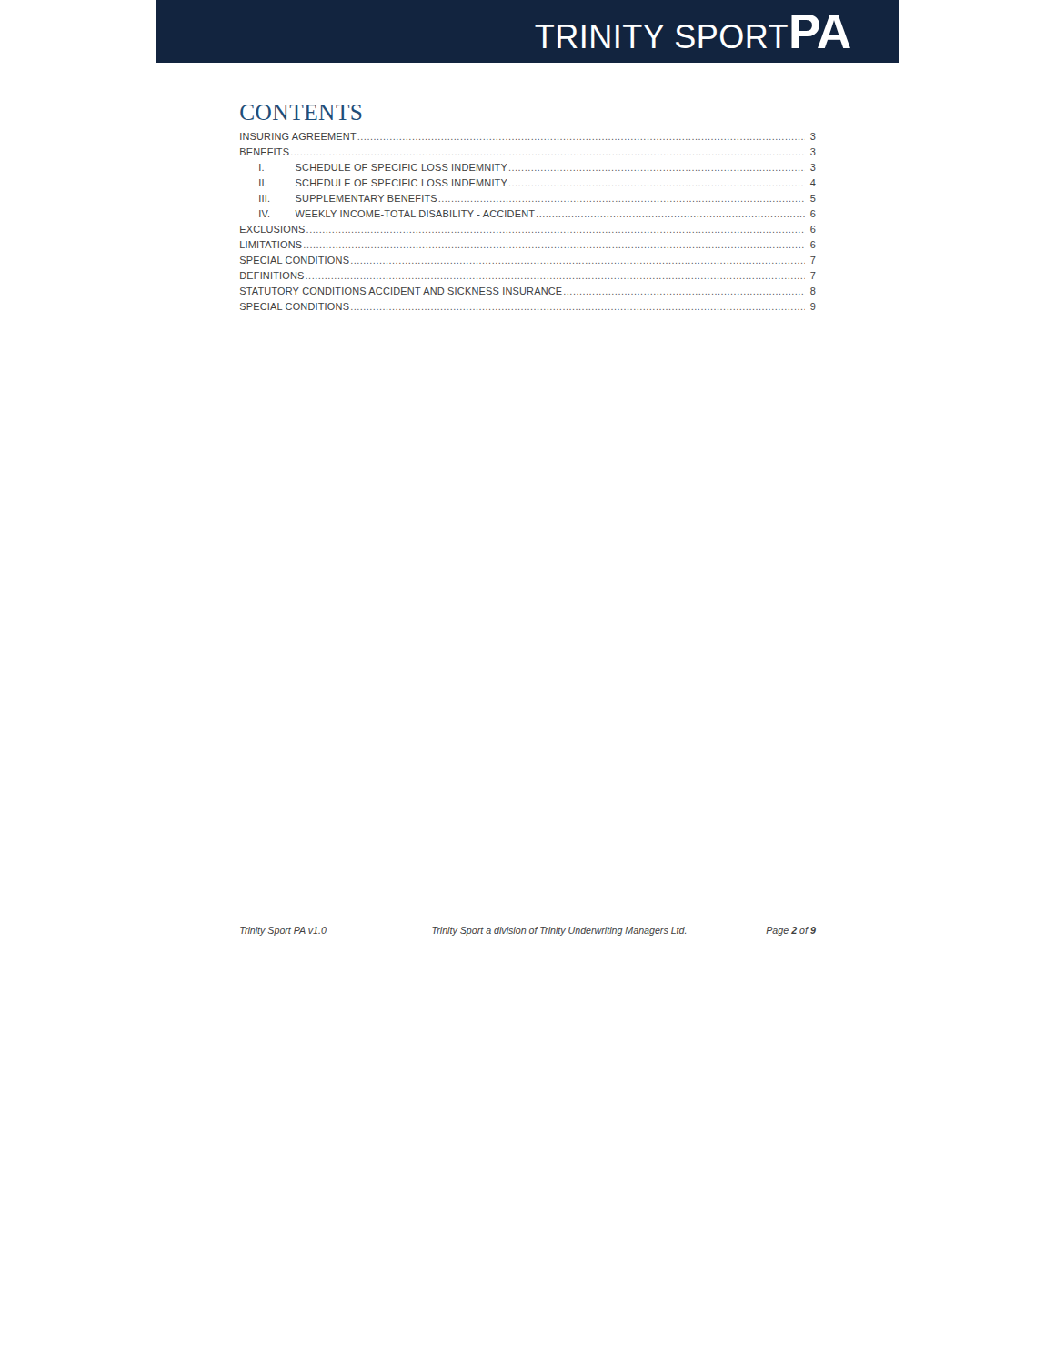TRINITY SPORTPA
CONTENTS
INSURING AGREEMENT .................................................................................................................................................................. 3
BENEFITS ................................................................................................................................................................................. 3
I. SCHEDULE OF SPECIFIC LOSS INDEMNITY ......................................................................................................... 3
II. SCHEDULE OF SPECIFIC LOSS INDEMNITY ......................................................................................................... 4
III. SUPPLEMENTARY BENEFITS ......................................................................................................................... 5
IV. WEEKLY INCOME-TOTAL DISABILITY - ACCIDENT ............................................................................................. 6
EXCLUSIONS ........................................................................................................................................................................... 6
LIMITATIONS ............................................................................................................................................................................ 6
SPECIAL CONDITIONS ............................................................................................................................................................. 7
DEFINITIONS ............................................................................................................................................................................ 7
STATUTORY CONDITIONS ACCIDENT AND SICKNESS INSURANCE ............................................................................................. 8
SPECIAL CONDITIONS ............................................................................................................................................................. 9
Trinity Sport PA v1.0 Trinity Sport a division of Trinity Underwriting Managers Ltd. Page 2 of 9